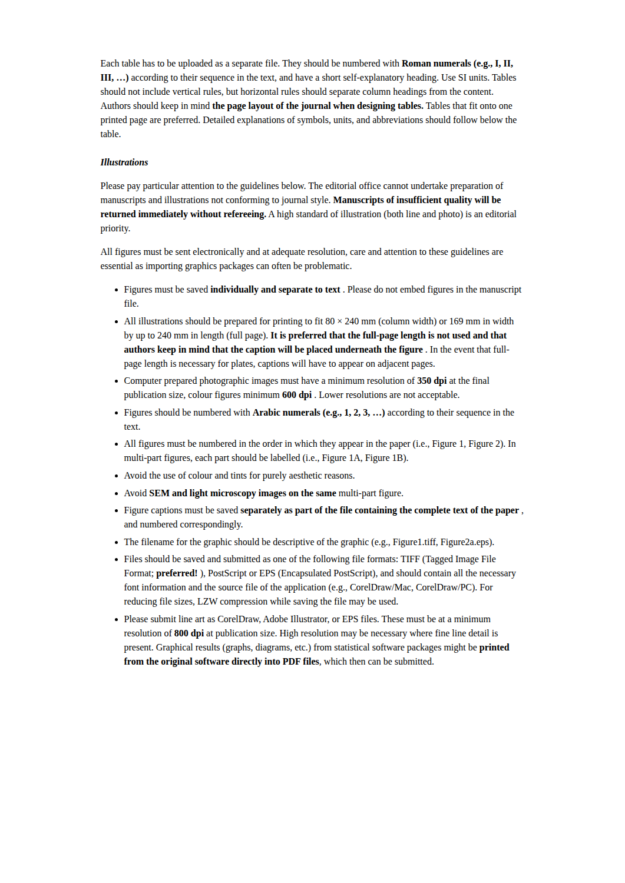Each table has to be uploaded as a separate file. They should be numbered with Roman numerals (e.g., I, II, III, …) according to their sequence in the text, and have a short self-explanatory heading. Use SI units. Tables should not include vertical rules, but horizontal rules should separate column headings from the content. Authors should keep in mind the page layout of the journal when designing tables. Tables that fit onto one printed page are preferred. Detailed explanations of symbols, units, and abbreviations should follow below the table.
Illustrations
Please pay particular attention to the guidelines below. The editorial office cannot undertake preparation of manuscripts and illustrations not conforming to journal style. Manuscripts of insufficient quality will be returned immediately without refereeing. A high standard of illustration (both line and photo) is an editorial priority.
All figures must be sent electronically and at adequate resolution, care and attention to these guidelines are essential as importing graphics packages can often be problematic.
Figures must be saved individually and separate to text . Please do not embed figures in the manuscript file.
All illustrations should be prepared for printing to fit 80 × 240 mm (column width) or 169 mm in width by up to 240 mm in length (full page). It is preferred that the full-page length is not used and that authors keep in mind that the caption will be placed underneath the figure . In the event that full-page length is necessary for plates, captions will have to appear on adjacent pages.
Computer prepared photographic images must have a minimum resolution of 350 dpi at the final publication size, colour figures minimum 600 dpi . Lower resolutions are not acceptable.
Figures should be numbered with Arabic numerals (e.g., 1, 2, 3, …) according to their sequence in the text.
All figures must be numbered in the order in which they appear in the paper (i.e., Figure 1, Figure 2). In multi-part figures, each part should be labelled (i.e., Figure 1A, Figure 1B).
Avoid the use of colour and tints for purely aesthetic reasons.
Avoid SEM and light microscopy images on the same multi-part figure.
Figure captions must be saved separately as part of the file containing the complete text of the paper , and numbered correspondingly.
The filename for the graphic should be descriptive of the graphic (e.g., Figure1.tiff, Figure2a.eps).
Files should be saved and submitted as one of the following file formats: TIFF (Tagged Image File Format; preferred! ), PostScript or EPS (Encapsulated PostScript), and should contain all the necessary font information and the source file of the application (e.g., CorelDraw/Mac, CorelDraw/PC). For reducing file sizes, LZW compression while saving the file may be used.
Please submit line art as CorelDraw, Adobe Illustrator, or EPS files. These must be at a minimum resolution of 800 dpi at publication size. High resolution may be necessary where fine line detail is present. Graphical results (graphs, diagrams, etc.) from statistical software packages might be printed from the original software directly into PDF files, which then can be submitted.